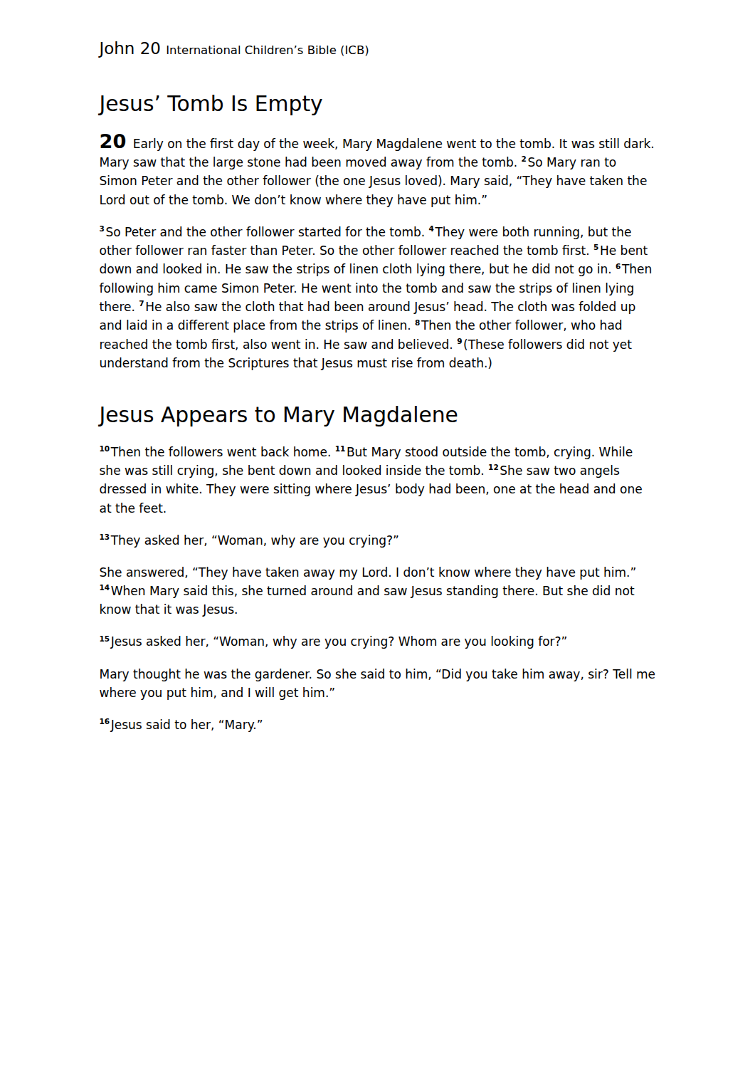John 20 International Children’s Bible (ICB)
Jesus’ Tomb Is Empty
20 Early on the first day of the week, Mary Magdalene went to the tomb. It was still dark. Mary saw that the large stone had been moved away from the tomb. 2So Mary ran to Simon Peter and the other follower (the one Jesus loved). Mary said, “They have taken the Lord out of the tomb. We don’t know where they have put him.”
3So Peter and the other follower started for the tomb. 4They were both running, but the other follower ran faster than Peter. So the other follower reached the tomb first. 5He bent down and looked in. He saw the strips of linen cloth lying there, but he did not go in. 6Then following him came Simon Peter. He went into the tomb and saw the strips of linen lying there. 7He also saw the cloth that had been around Jesus’ head. The cloth was folded up and laid in a different place from the strips of linen. 8Then the other follower, who had reached the tomb first, also went in. He saw and believed. 9(These followers did not yet understand from the Scriptures that Jesus must rise from death.)
Jesus Appears to Mary Magdalene
10Then the followers went back home. 11But Mary stood outside the tomb, crying. While she was still crying, she bent down and looked inside the tomb. 12She saw two angels dressed in white. They were sitting where Jesus’ body had been, one at the head and one at the feet.
13They asked her, “Woman, why are you crying?”
She answered, “They have taken away my Lord. I don’t know where they have put him.” 14When Mary said this, she turned around and saw Jesus standing there. But she did not know that it was Jesus.
15Jesus asked her, “Woman, why are you crying? Whom are you looking for?”
Mary thought he was the gardener. So she said to him, “Did you take him away, sir? Tell me where you put him, and I will get him.”
16Jesus said to her, “Mary.”